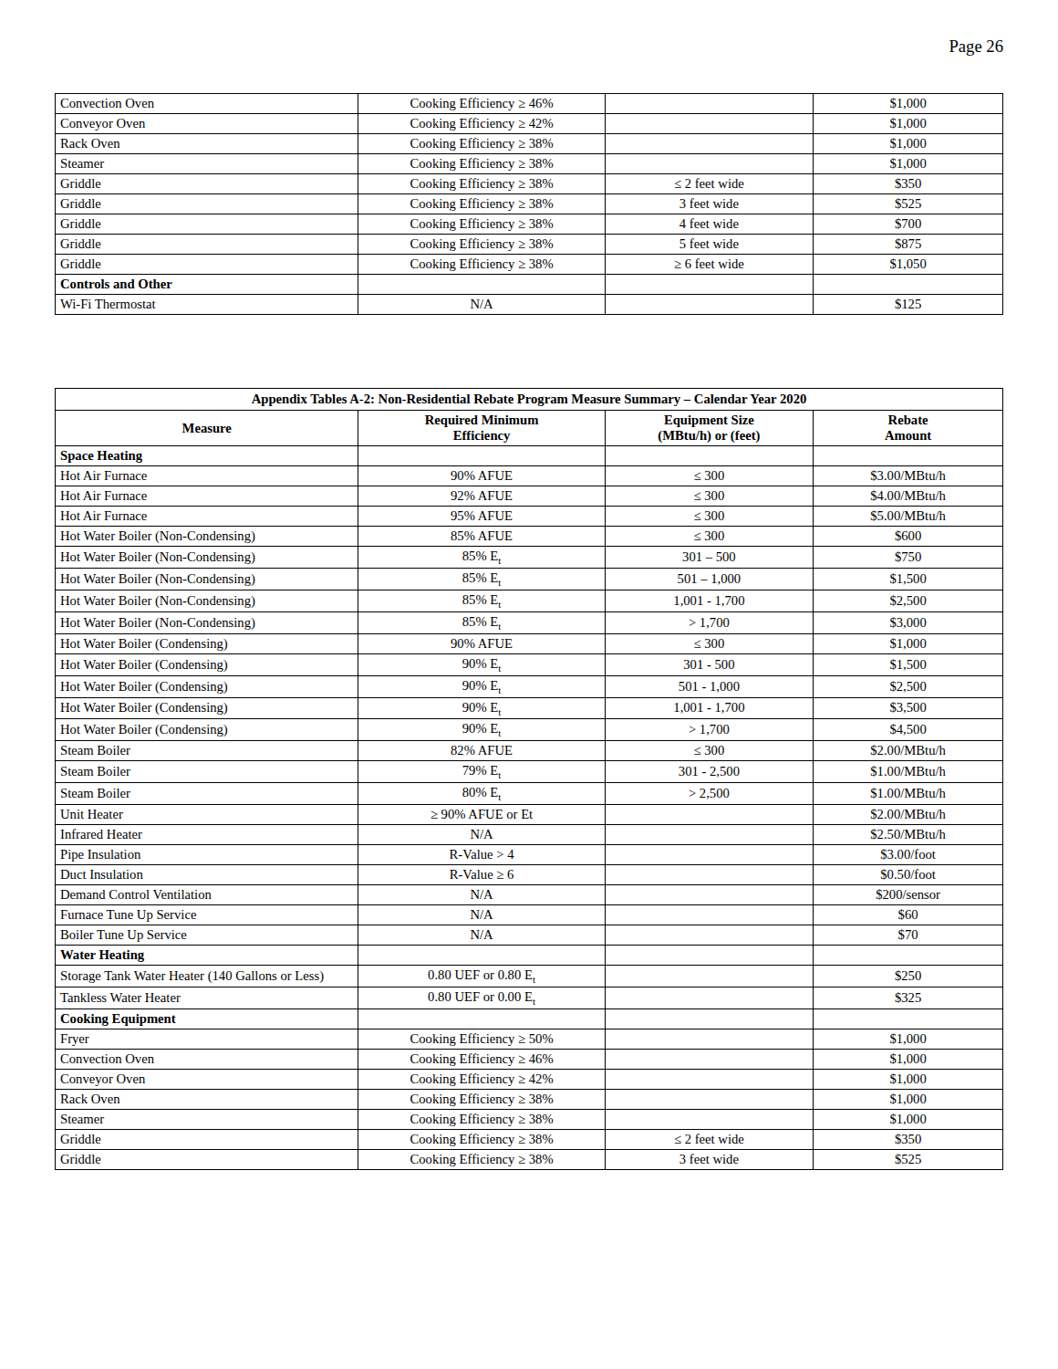Page 26
| Convection Oven | Cooking Efficiency ≥ 46% | | $1,000 |
| Conveyor Oven | Cooking Efficiency ≥ 42% | | $1,000 |
| Rack Oven | Cooking Efficiency ≥ 38% | | $1,000 |
| Steamer | Cooking Efficiency ≥ 38% | | $1,000 |
| Griddle | Cooking Efficiency ≥ 38% | ≤ 2 feet wide | $350 |
| Griddle | Cooking Efficiency ≥ 38% | 3 feet wide | $525 |
| Griddle | Cooking Efficiency ≥ 38% | 4 feet wide | $700 |
| Griddle | Cooking Efficiency ≥ 38% | 5 feet wide | $875 |
| Griddle | Cooking Efficiency ≥ 38% | ≥ 6 feet wide | $1,050 |
| Controls and Other | | | |
| Wi-Fi Thermostat | N/A | | $125 |
| Appendix Tables A-2: Non-Residential Rebate Program Measure Summary – Calendar Year 2020 |
| Measure | Required Minimum Efficiency | Equipment Size (MBtu/h) or (feet) | Rebate Amount |
| Space Heating | | | |
| Hot Air Furnace | 90% AFUE | ≤ 300 | $3.00/MBtu/h |
| Hot Air Furnace | 92% AFUE | ≤ 300 | $4.00/MBtu/h |
| Hot Air Furnace | 95% AFUE | ≤ 300 | $5.00/MBtu/h |
| Hot Water Boiler (Non-Condensing) | 85% AFUE | ≤ 300 | $600 |
| Hot Water Boiler (Non-Condensing) | 85% E t | 301 – 500 | $750 |
| Hot Water Boiler (Non-Condensing) | 85% E t | 501 – 1,000 | $1,500 |
| Hot Water Boiler (Non-Condensing) | 85% E t | 1,001 - 1,700 | $2,500 |
| Hot Water Boiler (Non-Condensing) | 85% E t | > 1,700 | $3,000 |
| Hot Water Boiler (Condensing) | 90% AFUE | ≤ 300 | $1,000 |
| Hot Water Boiler (Condensing) | 90% E t | 301 - 500 | $1,500 |
| Hot Water Boiler (Condensing) | 90% E t | 501 - 1,000 | $2,500 |
| Hot Water Boiler (Condensing) | 90% E t | 1,001 - 1,700 | $3,500 |
| Hot Water Boiler (Condensing) | 90% E t | > 1,700 | $4,500 |
| Steam Boiler | 82% AFUE | ≤ 300 | $2.00/MBtu/h |
| Steam Boiler | 79% E t | 301 - 2,500 | $1.00/MBtu/h |
| Steam Boiler | 80% E t | > 2,500 | $1.00/MBtu/h |
| Unit Heater | ≥ 90% AFUE or Et | | $2.00/MBtu/h |
| Infrared Heater | N/A | | $2.50/MBtu/h |
| Pipe Insulation | R-Value > 4 | | $3.00/foot |
| Duct Insulation | R-Value ≥ 6 | | $0.50/foot |
| Demand Control Ventilation | N/A | | $200/sensor |
| Furnace Tune Up Service | N/A | | $60 |
| Boiler Tune Up Service | N/A | | $70 |
| Water Heating | | | |
| Storage Tank Water Heater (140 Gallons or Less) | 0.80 UEF or 0.80 E t | | $250 |
| Tankless Water Heater | 0.80 UEF or 0.00 E t | | $325 |
| Cooking Equipment | | | |
| Fryer | Cooking Efficiency ≥ 50% | | $1,000 |
| Convection Oven | Cooking Efficiency ≥ 46% | | $1,000 |
| Conveyor Oven | Cooking Efficiency ≥ 42% | | $1,000 |
| Rack Oven | Cooking Efficiency ≥ 38% | | $1,000 |
| Steamer | Cooking Efficiency ≥ 38% | | $1,000 |
| Griddle | Cooking Efficiency ≥ 38% | ≤ 2 feet wide | $350 |
| Griddle | Cooking Efficiency ≥ 38% | 3 feet wide | $525 |